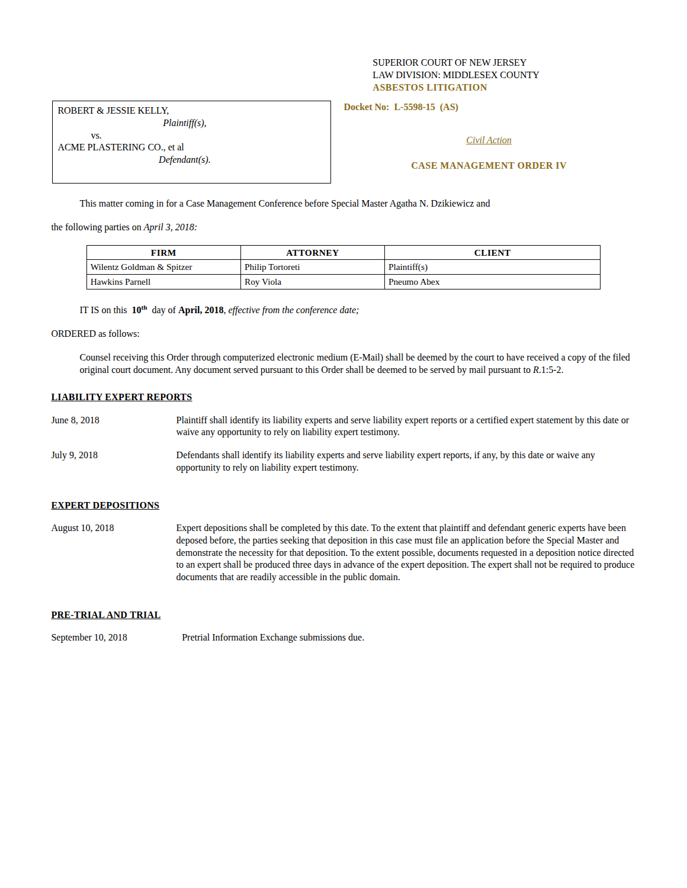SUPERIOR COURT OF NEW JERSEY
LAW DIVISION: MIDDLESEX COUNTY
ASBESTOS LITIGATION
| ROBERT & JESSIE KELLY, Plaintiff(s), vs. ACME PLASTERING CO., et al Defendant(s). | Docket No: L-5598-15 (AS) Civil Action CASE MANAGEMENT ORDER IV |
This matter coming in for a Case Management Conference before Special Master Agatha N. Dzikiewicz and
the following parties on April 3, 2018:
| FIRM | ATTORNEY | CLIENT |
| --- | --- | --- |
| Wilentz Goldman & Spitzer | Philip Tortoreti | Plaintiff(s) |
| Hawkins Parnell | Roy Viola | Pneumo Abex |
IT IS on this 10th day of April, 2018, effective from the conference date;
ORDERED as follows:
Counsel receiving this Order through computerized electronic medium (E-Mail) shall be deemed by the court to have received a copy of the filed original court document. Any document served pursuant to this Order shall be deemed to be served by mail pursuant to R.1:5-2.
LIABILITY EXPERT REPORTS
| June 8, 2018 | Plaintiff shall identify its liability experts and serve liability expert reports or a certified expert statement by this date or waive any opportunity to rely on liability expert testimony. |
| July 9, 2018 | Defendants shall identify its liability experts and serve liability expert reports, if any, by this date or waive any opportunity to rely on liability expert testimony. |
EXPERT DEPOSITIONS
| August 10, 2018 | Expert depositions shall be completed by this date. To the extent that plaintiff and defendant generic experts have been deposed before, the parties seeking that deposition in this case must file an application before the Special Master and demonstrate the necessity for that deposition. To the extent possible, documents requested in a deposition notice directed to an expert shall be produced three days in advance of the expert deposition. The expert shall not be required to produce documents that are readily accessible in the public domain. |
PRE-TRIAL AND TRIAL
September 10, 2018 Pretrial Information Exchange submissions due.